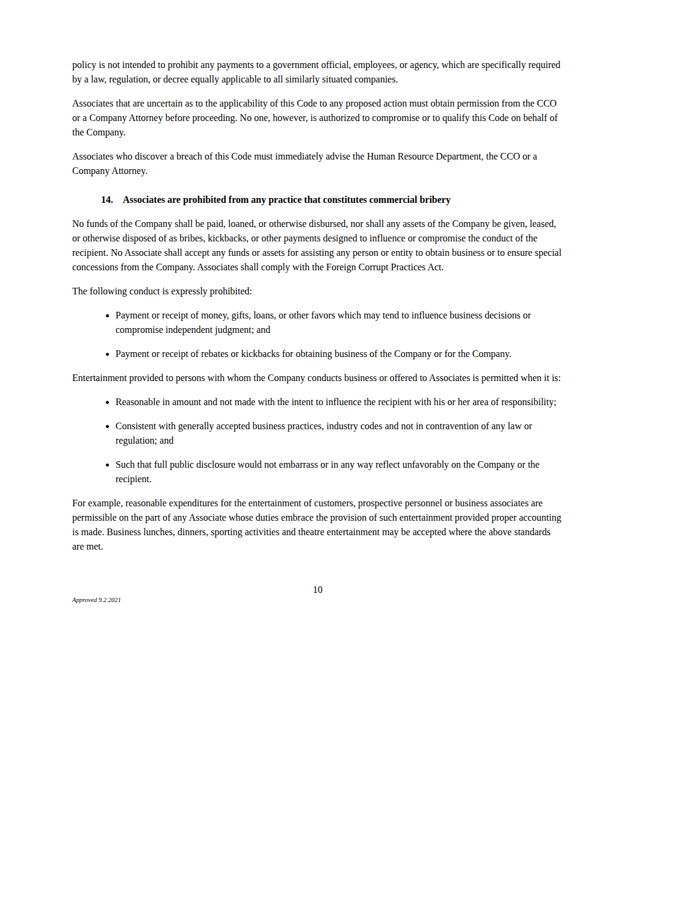policy is not intended to prohibit any payments to a government official, employees, or agency, which are specifically required by a law, regulation, or decree equally applicable to all similarly situated companies.
Associates that are uncertain as to the applicability of this Code to any proposed action must obtain permission from the CCO or a Company Attorney before proceeding. No one, however, is authorized to compromise or to qualify this Code on behalf of the Company.
Associates who discover a breach of this Code must immediately advise the Human Resource Department, the CCO or a Company Attorney.
14. Associates are prohibited from any practice that constitutes commercial bribery
No funds of the Company shall be paid, loaned, or otherwise disbursed, nor shall any assets of the Company be given, leased, or otherwise disposed of as bribes, kickbacks, or other payments designed to influence or compromise the conduct of the recipient. No Associate shall accept any funds or assets for assisting any person or entity to obtain business or to ensure special concessions from the Company. Associates shall comply with the Foreign Corrupt Practices Act.
The following conduct is expressly prohibited:
Payment or receipt of money, gifts, loans, or other favors which may tend to influence business decisions or compromise independent judgment; and
Payment or receipt of rebates or kickbacks for obtaining business of the Company or for the Company.
Entertainment provided to persons with whom the Company conducts business or offered to Associates is permitted when it is:
Reasonable in amount and not made with the intent to influence the recipient with his or her area of responsibility;
Consistent with generally accepted business practices, industry codes and not in contravention of any law or regulation; and
Such that full public disclosure would not embarrass or in any way reflect unfavorably on the Company or the recipient.
For example, reasonable expenditures for the entertainment of customers, prospective personnel or business associates are permissible on the part of any Associate whose duties embrace the provision of such entertainment provided proper accounting is made. Business lunches, dinners, sporting activities and theatre entertainment may be accepted where the above standards are met.
10
Approved 9.2.2021